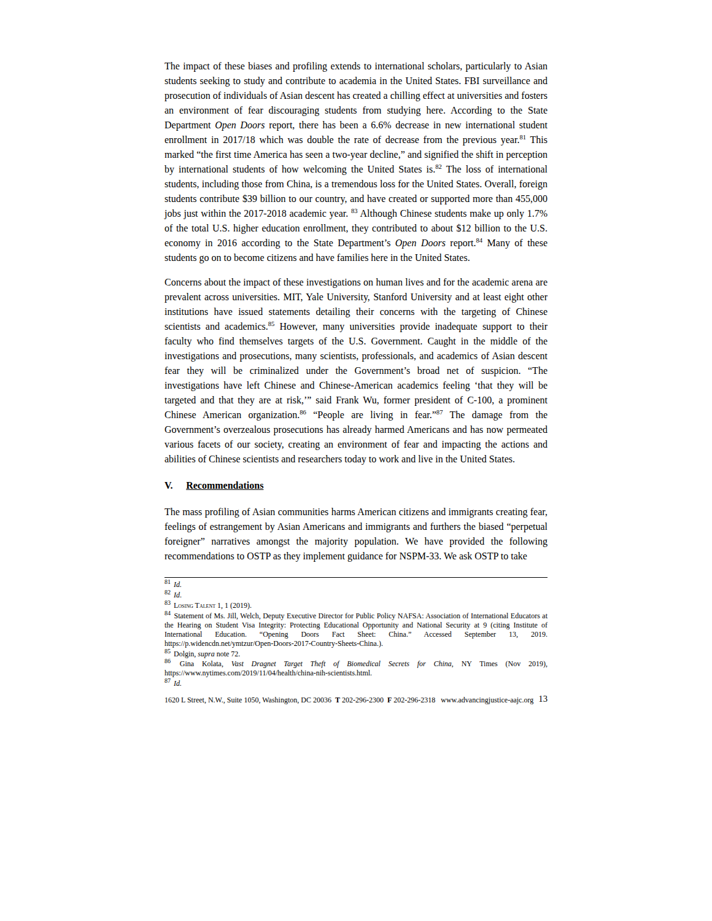The impact of these biases and profiling extends to international scholars, particularly to Asian students seeking to study and contribute to academia in the United States. FBI surveillance and prosecution of individuals of Asian descent has created a chilling effect at universities and fosters an environment of fear discouraging students from studying here. According to the State Department Open Doors report, there has been a 6.6% decrease in new international student enrollment in 2017/18 which was double the rate of decrease from the previous year.81 This marked “the first time America has seen a two-year decline,” and signified the shift in perception by international students of how welcoming the United States is.82 The loss of international students, including those from China, is a tremendous loss for the United States. Overall, foreign students contribute $39 billion to our country, and have created or supported more than 455,000 jobs just within the 2017-2018 academic year. 83 Although Chinese students make up only 1.7% of the total U.S. higher education enrollment, they contributed to about $12 billion to the U.S. economy in 2016 according to the State Department’s Open Doors report.84 Many of these students go on to become citizens and have families here in the United States.
Concerns about the impact of these investigations on human lives and for the academic arena are prevalent across universities. MIT, Yale University, Stanford University and at least eight other institutions have issued statements detailing their concerns with the targeting of Chinese scientists and academics.85 However, many universities provide inadequate support to their faculty who find themselves targets of the U.S. Government. Caught in the middle of the investigations and prosecutions, many scientists, professionals, and academics of Asian descent fear they will be criminalized under the Government’s broad net of suspicion. “The investigations have left Chinese and Chinese-American academics feeling ‘that they will be targeted and that they are at risk,’” said Frank Wu, former president of C-100, a prominent Chinese American organization.86 “People are living in fear.”87 The damage from the Government’s overzealous prosecutions has already harmed Americans and has now permeated various facets of our society, creating an environment of fear and impacting the actions and abilities of Chinese scientists and researchers today to work and live in the United States.
V. Recommendations
The mass profiling of Asian communities harms American citizens and immigrants creating fear, feelings of estrangement by Asian Americans and immigrants and furthers the biased “perpetual foreigner” narratives amongst the majority population. We have provided the following recommendations to OSTP as they implement guidance for NSPM-33. We ask OSTP to take
81 Id.
82 Id.
83 Losing Talent 1, 1 (2019).
84 Statement of Ms. Jill, Welch, Deputy Executive Director for Public Policy NAFSA: Association of International Educators at the Hearing on Student Visa Integrity: Protecting Educational Opportunity and National Security at 9 (citing Institute of International Education. “Opening Doors Fact Sheet: China.” Accessed September 13, 2019. https://p.widencdn.net/ymtzur/Open-Doors-2017-Country-Sheets-China.).
85 Dolgin, supra note 72.
86 Gina Kolata, Vast Dragnet Target Theft of Biomedical Secrets for China, NY Times (Nov 2019), https://www.nytimes.com/2019/11/04/health/china-nih-scientists.html.
87 Id.
1620 L Street, N.W., Suite 1050, Washington, DC 20036 T 202-296-2300 F 202-296-2318 www.advancingjustice-aajc.org
13